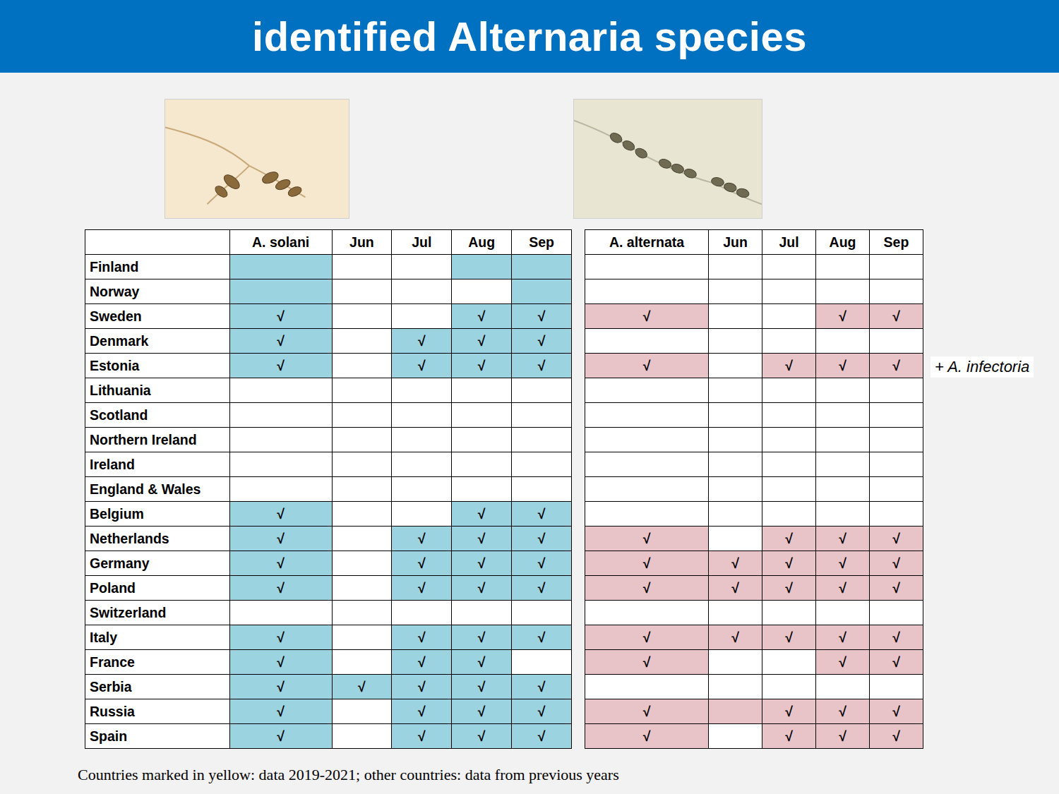identified Alternaria species
| | A. solani | Jun | Jul | Aug | Sep |
| Finland | | | | | |
| Norway | | | | | |
| Sweden | √ | | | √ | √ |
| Denmark | √ | | √ | √ | √ |
| Estonia | √ | | √ | √ | √ |
| Lithuania | | | | | |
| Scotland | | | | | |
| Northern Ireland | | | | | |
| Ireland | | | | | |
| England & Wales | | | | | |
| Belgium | √ | | | √ | √ |
| Netherlands | √ | | √ | √ | √ |
| Germany | √ | | √ | √ | √ |
| Poland | √ | | √ | √ | √ |
| Switzerland | | | | | |
| Italy | √ | | √ | √ | √ |
| France | √ | | √ | √ | |
| Serbia | √ | √ | √ | √ | √ |
| Russia | √ | | √ | √ | √ |
| Spain | √ | | √ | √ | √ |
| A. alternata | Jun | Jul | Aug | Sep |
| √ | | | √ | √ |
| √ | | √ | √ | √ |
| √ | | √ | √ | √ |
| √ | √ | √ | √ | √ |
| √ | √ | √ | √ | √ |
| √ | √ | √ | √ | √ |
| √ | | | √ | √ |
| √ | | √ | √ | √ |
| √ | | √ | √ | √ |
+ A. infectoria
Countries marked in yellow: data 2019-2021; other countries: data from previous years